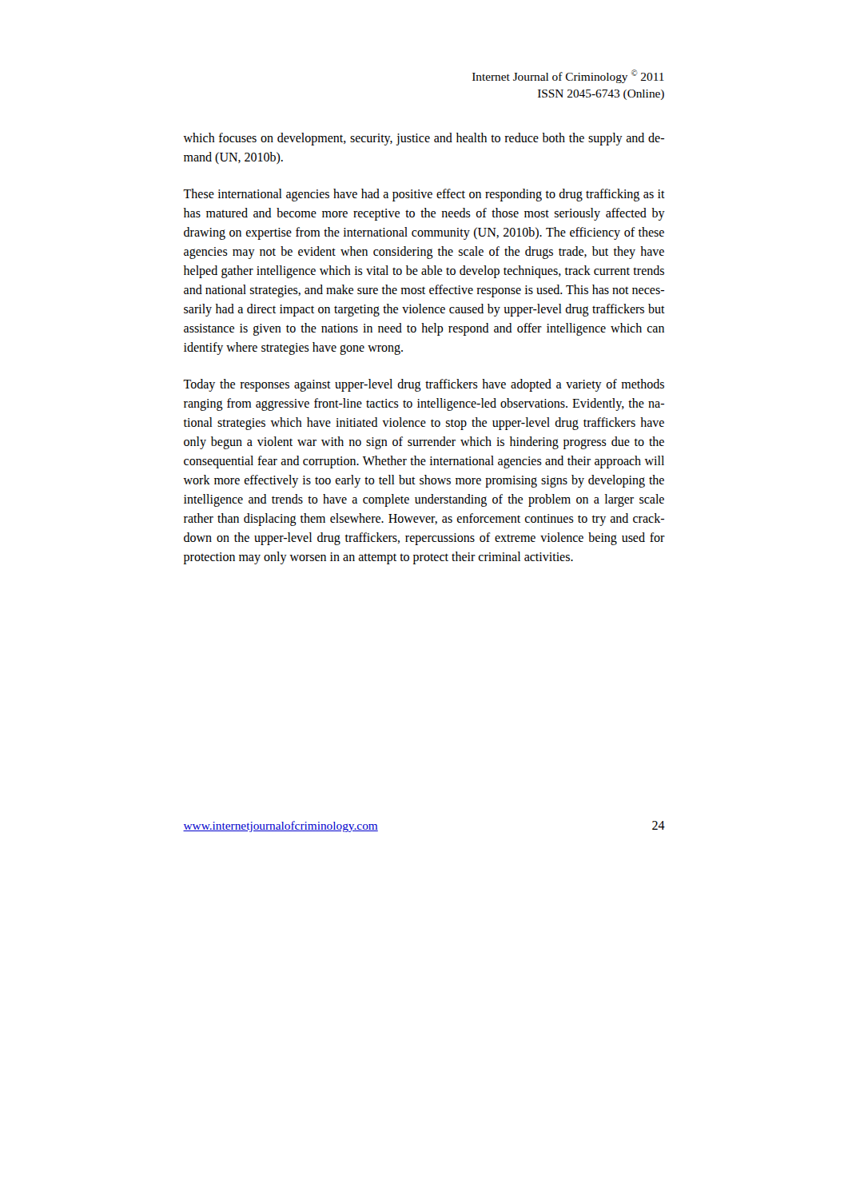Internet Journal of Criminology © 2011 ISSN 2045-6743 (Online)
which focuses on development, security, justice and health to reduce both the supply and demand (UN, 2010b).
These international agencies have had a positive effect on responding to drug trafficking as it has matured and become more receptive to the needs of those most seriously affected by drawing on expertise from the international community (UN, 2010b). The efficiency of these agencies may not be evident when considering the scale of the drugs trade, but they have helped gather intelligence which is vital to be able to develop techniques, track current trends and national strategies, and make sure the most effective response is used. This has not necessarily had a direct impact on targeting the violence caused by upper-level drug traffickers but assistance is given to the nations in need to help respond and offer intelligence which can identify where strategies have gone wrong.
Today the responses against upper-level drug traffickers have adopted a variety of methods ranging from aggressive front-line tactics to intelligence-led observations. Evidently, the national strategies which have initiated violence to stop the upper-level drug traffickers have only begun a violent war with no sign of surrender which is hindering progress due to the consequential fear and corruption. Whether the international agencies and their approach will work more effectively is too early to tell but shows more promising signs by developing the intelligence and trends to have a complete understanding of the problem on a larger scale rather than displacing them elsewhere. However, as enforcement continues to try and crack-down on the upper-level drug traffickers, repercussions of extreme violence being used for protection may only worsen in an attempt to protect their criminal activities.
www.internetjournalofcriminology.com 24